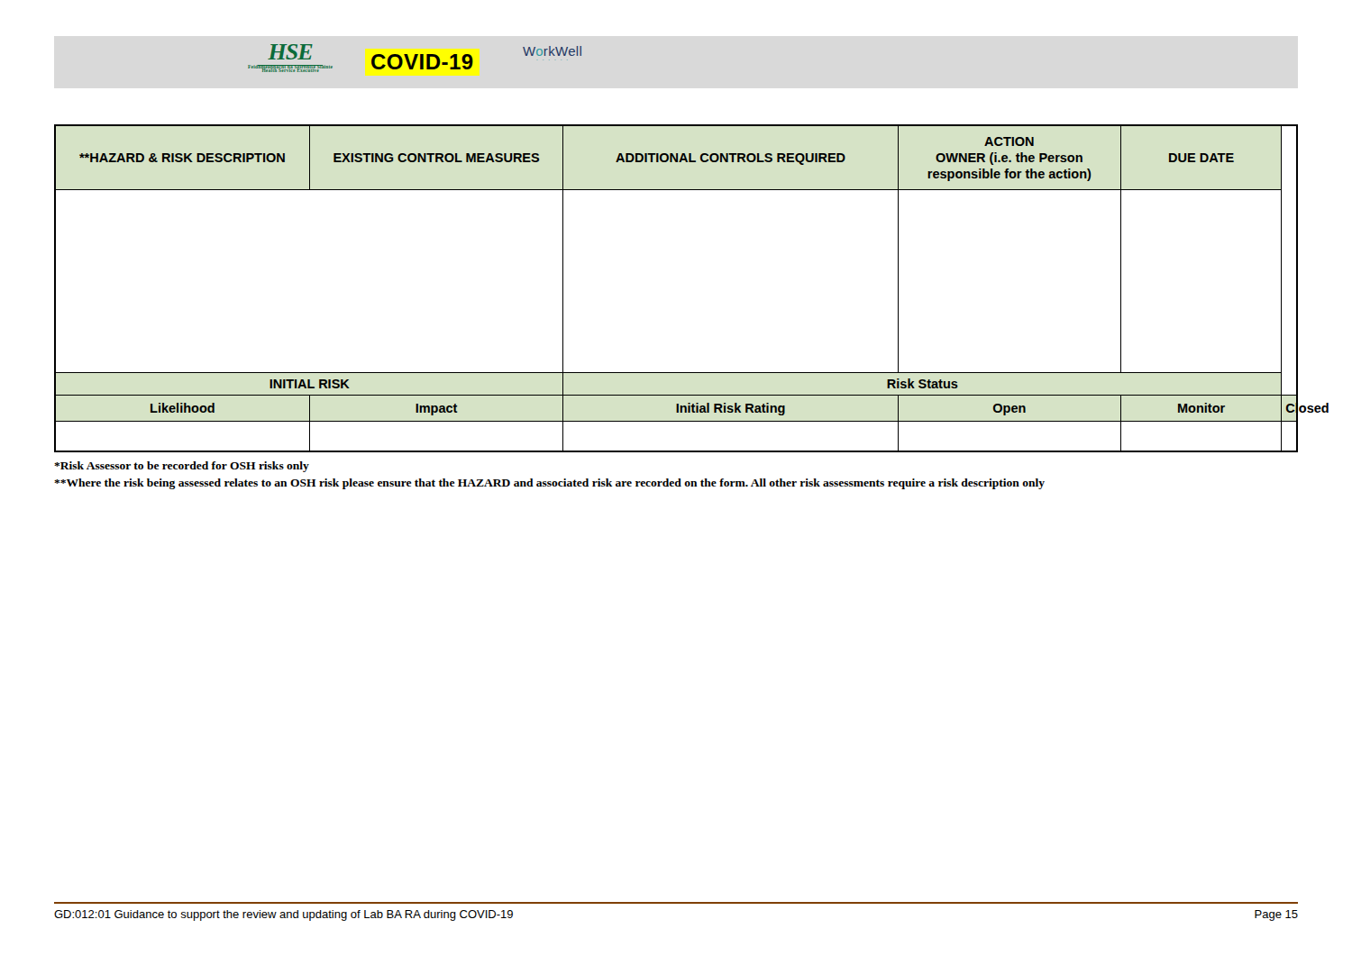HSE
Feidhmeannacht na Seirbhíse Sláinte Health Service Executive
COVID-19
WorkWell
· · · · · ·
| **HAZARD & RISK DESCRIPTION | EXISTING CONTROL MEASURES | ADDITIONAL CONTROLS REQUIRED | ACTION OWNER (i.e. the Person responsible for the action) | DUE DATE |
| --- | --- | --- | --- | --- |
| INITIAL RISK | Risk Status |
| Likelihood | Impact | Initial Risk Rating | Open | Monitor | Closed |
*Risk Assessor to be recorded for OSH risks only
**Where the risk being assessed relates to an OSH risk please ensure that the HAZARD and associated risk are recorded on the form. All other risk assessments require a risk description only
GD:012:01 Guidance to support the review and updating of Lab BA RA during COVID-19
Page 15